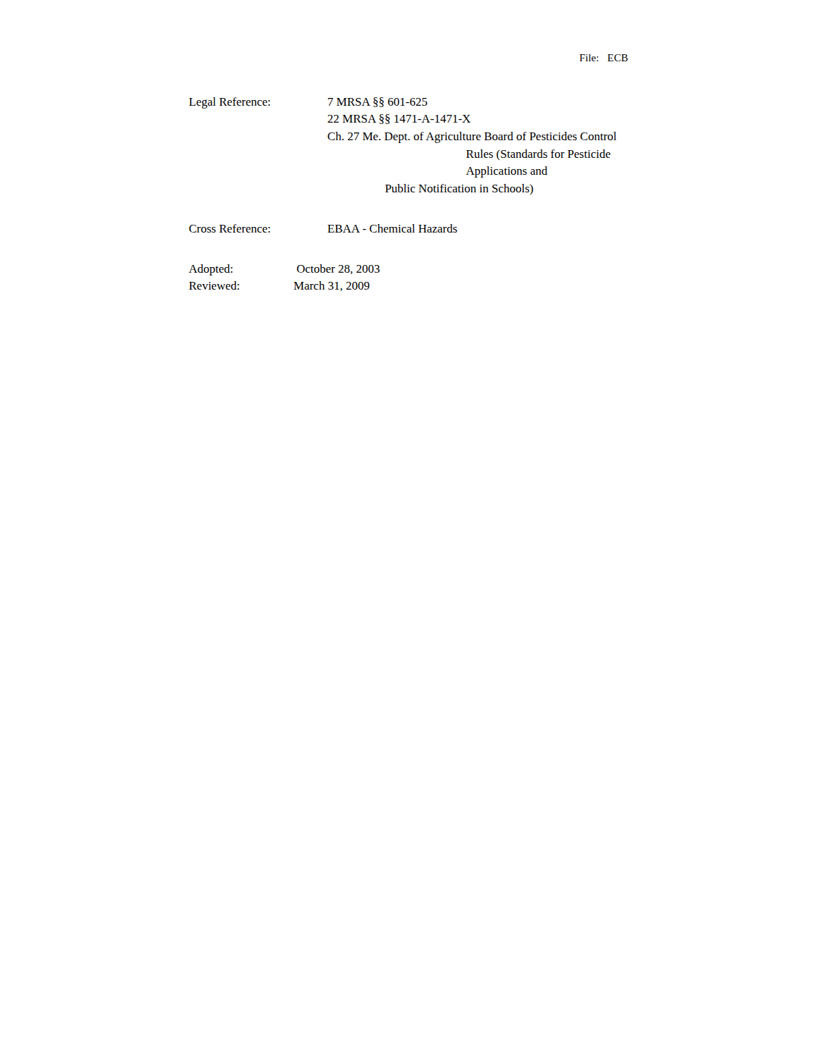File: ECB
| Legal Reference: | 7 MRSA §§ 601-625 22 MRSA §§ 1471-A-1471-X Ch. 27 Me. Dept. of Agriculture Board of Pesticides Control Rules (Standards for Pesticide Applications and Public Notification in Schools) |
| Cross Reference: | EBAA - Chemical Hazards |
| Adopted: | October 28, 2003 |
| Reviewed: | March 31, 2009 |